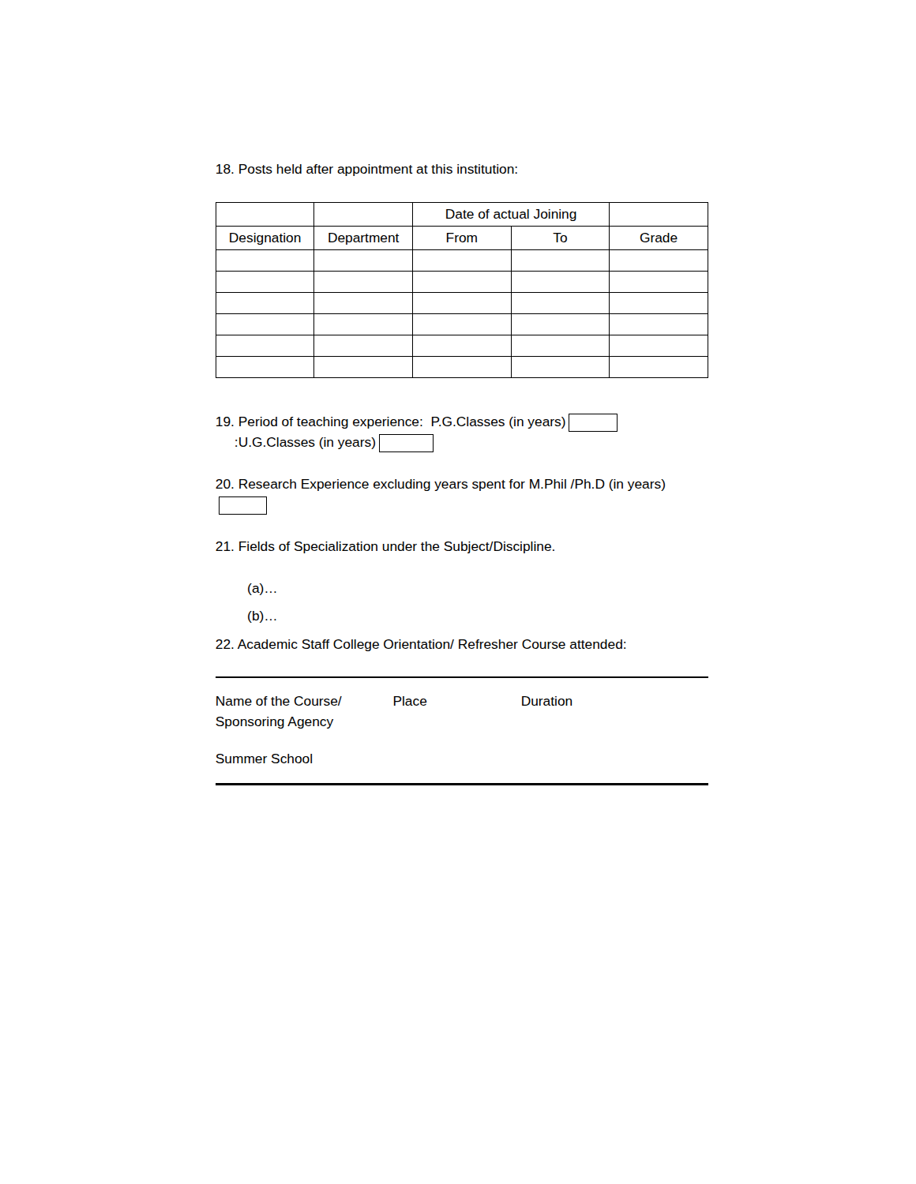18. Posts held after appointment at this institution:
| | | Date of actual Joining | |
| --- | --- | --- | --- |
| Designation | Department | From | To | Grade |
19. Period of teaching experience: P.G.Classes (in years) :U.G.Classes (in years)
20. Research Experience excluding years spent for M.Phil /Ph.D (in years)
21. Fields of Specialization under the Subject/Discipline.
(a)…
(b)…
22. Academic Staff College Orientation/ Refresher Course attended:
Name of the Course/
Sponsoring Agency
Place
Duration
Summer School